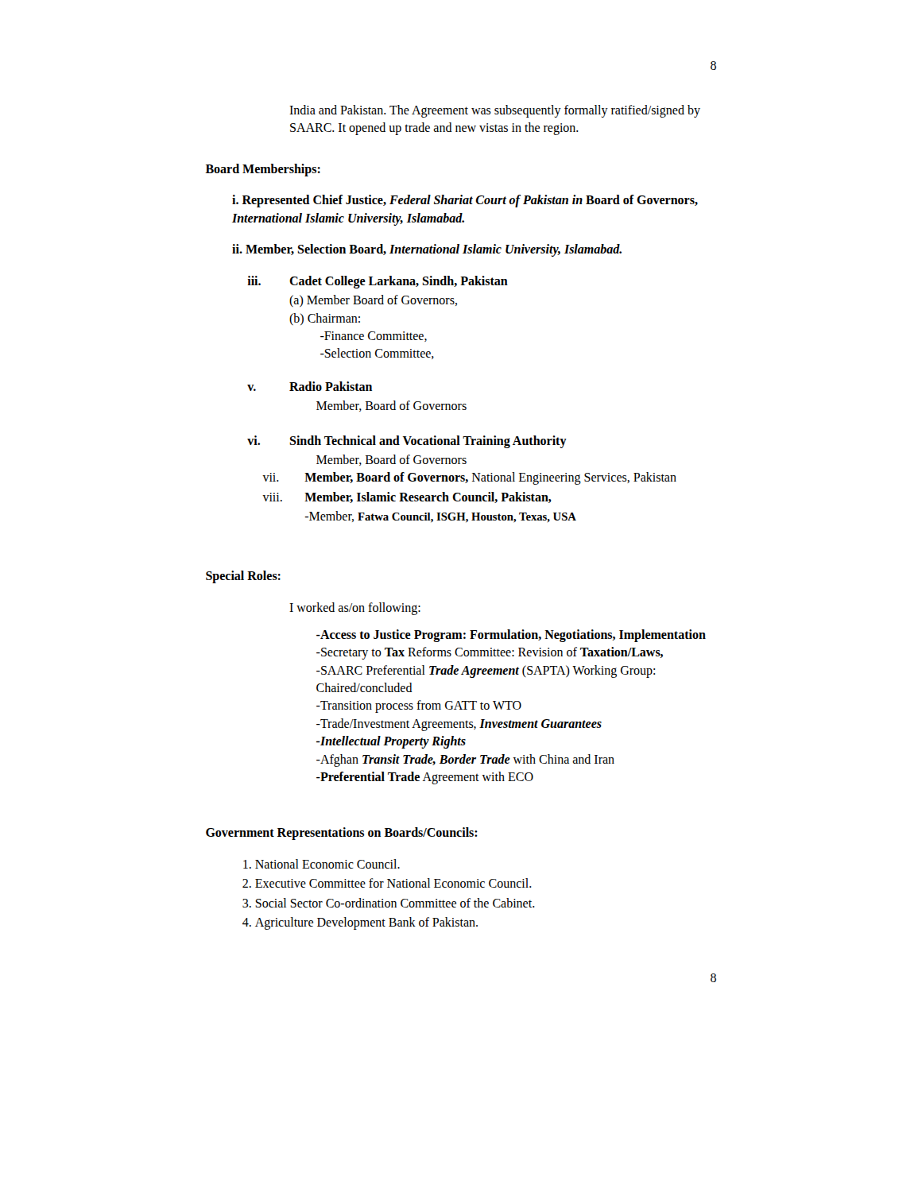8
India and Pakistan. The Agreement was subsequently formally ratified/signed by SAARC. It opened up trade and new vistas in the region.
Board Memberships:
i. Represented Chief Justice, Federal Shariat Court of Pakistan in Board of Governors, International Islamic University, Islamabad.
ii. Member, Selection Board, International Islamic University, Islamabad.
iii.
Cadet College Larkana, Sindh, Pakistan
(a) Member Board of Governors,
(b) Chairman:
-Finance Committee,
-Selection Committee,
v.
Radio Pakistan
Member, Board of Governors
vi.
Sindh Technical and Vocational Training Authority
Member, Board of Governors
vii.
Member, Board of Governors, National Engineering Services, Pakistan
viii.
Member, Islamic Research Council, Pakistan,
-Member, Fatwa Council, ISGH, Houston, Texas, USA
Special Roles:
I worked as/on following:
-Access to Justice Program: Formulation, Negotiations, Implementation
-Secretary to Tax Reforms Committee: Revision of Taxation/Laws,
-SAARC Preferential Trade Agreement (SAPTA) Working Group: Chaired/concluded
-Transition process from GATT to WTO
-Trade/Investment Agreements, Investment Guarantees
-Intellectual Property Rights
-Afghan Transit Trade, Border Trade with China and Iran
-Preferential Trade Agreement with ECO
Government Representations on Boards/Councils:
National Economic Council.
Executive Committee for National Economic Council.
Social Sector Co-ordination Committee of the Cabinet.
Agriculture Development Bank of Pakistan.
8